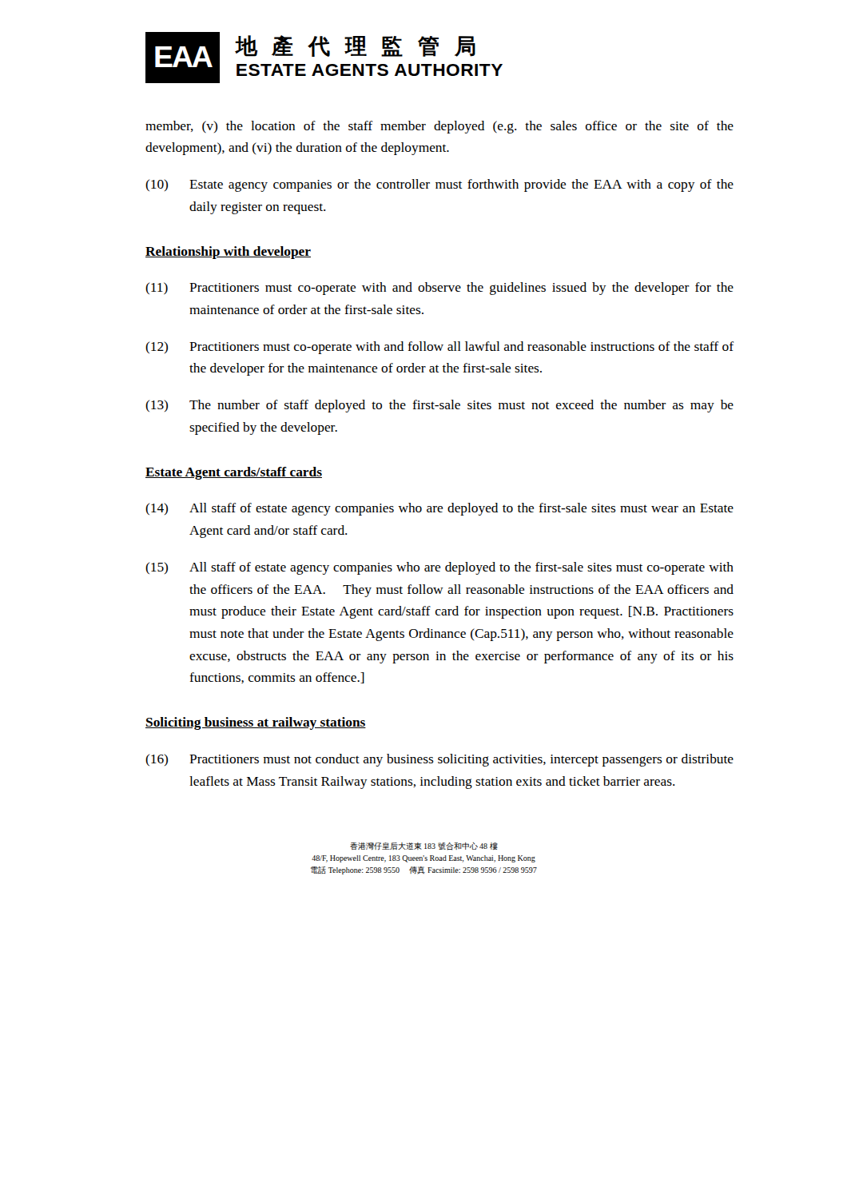EAA
地 產 代 理 監 管 局
ESTATE AGENTS AUTHORITY
member, (v) the location of the staff member deployed (e.g. the sales office or the site of the development), and (vi) the duration of the deployment.
(10)
Estate agency companies or the controller must forthwith provide the EAA with a copy of the daily register on request.
Relationship with developer
(11)
Practitioners must co-operate with and observe the guidelines issued by the developer for the maintenance of order at the first-sale sites.
(12)
Practitioners must co-operate with and follow all lawful and reasonable instructions of the staff of the developer for the maintenance of order at the first-sale sites.
(13)
The number of staff deployed to the first-sale sites must not exceed the number as may be specified by the developer.
Estate Agent cards/staff cards
(14)
All staff of estate agency companies who are deployed to the first-sale sites must wear an Estate Agent card and/or staff card.
(15)
All staff of estate agency companies who are deployed to the first-sale sites must co-operate with the officers of the EAA. They must follow all reasonable instructions of the EAA officers and must produce their Estate Agent card/staff card for inspection upon request. [N.B. Practitioners must note that under the Estate Agents Ordinance (Cap.511), any person who, without reasonable excuse, obstructs the EAA or any person in the exercise or performance of any of its or his functions, commits an offence.]
Soliciting business at railway stations
(16)
Practitioners must not conduct any business soliciting activities, intercept passengers or distribute leaflets at Mass Transit Railway stations, including station exits and ticket barrier areas.
香港灣仔皇后大道東 183 號合和中心 48 樓
48/F, Hopewell Centre, 183 Queen's Road East, Wanchai, Hong Kong
電話 Telephone: 2598 9550 傳真 Facsimile: 2598 9596 / 2598 9597